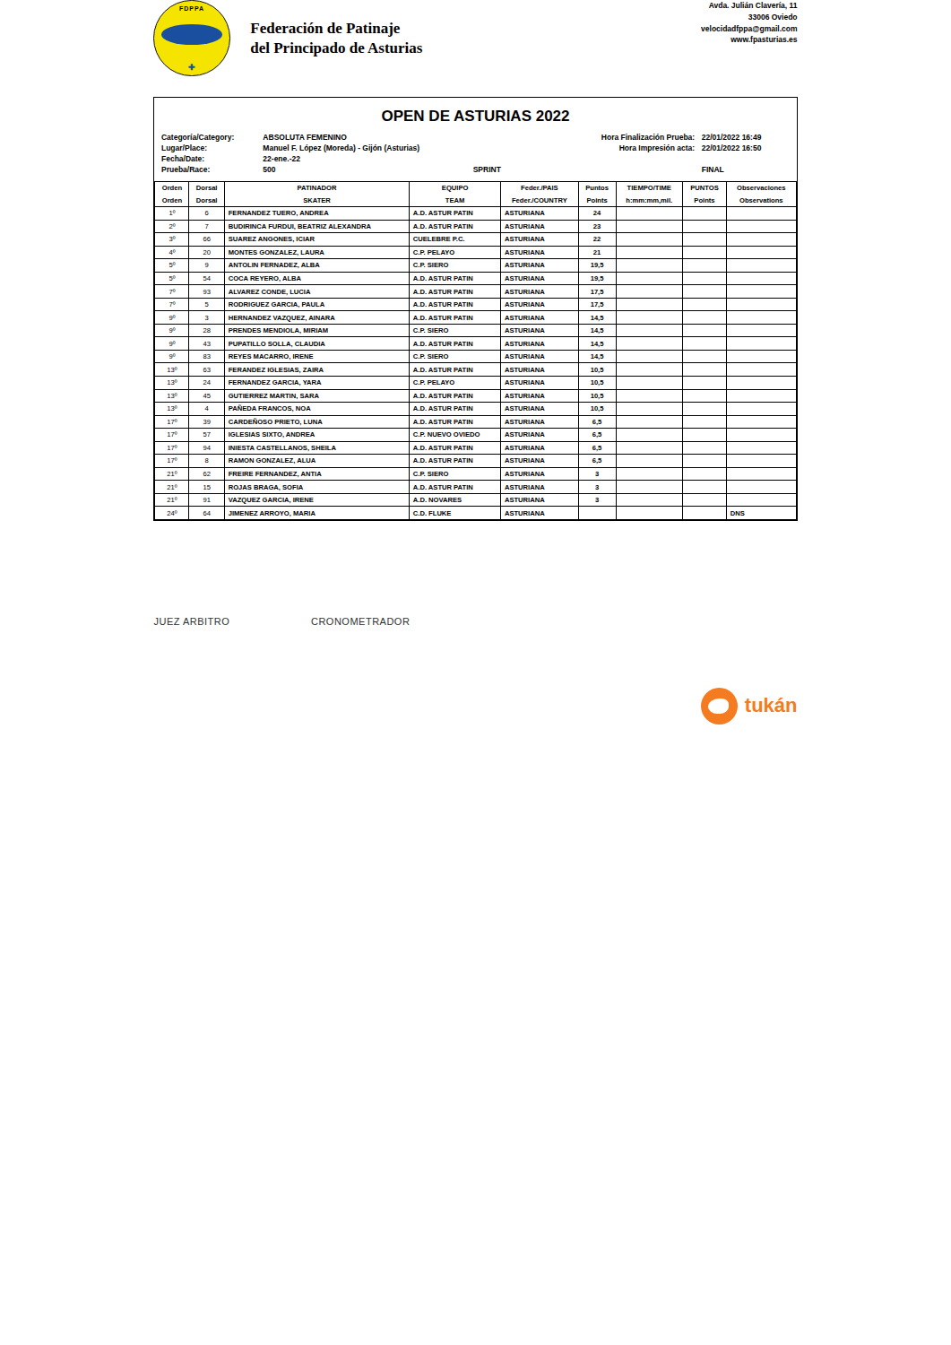FDPPA
✚
Federación de Patinaje
del Principado de Asturias
Avda. Julián Clavería, 11
33006 Oviedo
velocidadfppa@gmail.com
www.fpasturias.es
OPEN DE ASTURIAS 2022
Categoría/Category:
ABSOLUTA FEMENINO
Hora Finalización Prueba:
22/01/2022 16:49
Lugar/Place:
Manuel F. López (Moreda) - Gijón (Asturias)
Hora Impresión acta:
22/01/2022 16:50
Fecha/Date:
22-ene.-22
Prueba/Race:
500
SPRINT
FINAL
| Orden | Dorsal | PATINADOR | EQUIPO | Feder./PAIS | Puntos | TIEMPO/TIME | PUNTOS | Observaciones |
| --- | --- | --- | --- | --- | --- | --- | --- | --- |
| Orden | Dorsal | SKATER | TEAM | Feder./COUNTRY | Points | h:mm:mm,mil. | Points | Observations |
| 1º | 6 | FERNANDEZ TUERO, ANDREA | A.D. ASTUR PATIN | ASTURIANA | 24 | | | |
| 2º | 7 | BUDIRINCA FURDUI, BEATRIZ ALEXANDRA | A.D. ASTUR PATIN | ASTURIANA | 23 | | | |
| 3º | 66 | SUAREZ ANGONES, ICIAR | CUELEBRE P.C. | ASTURIANA | 22 | | | |
| 4º | 20 | MONTES GONZALEZ, LAURA | C.P. PELAYO | ASTURIANA | 21 | | | |
| 5º | 9 | ANTOLIN FERNADEZ, ALBA | C.P. SIERO | ASTURIANA | 19,5 | | | |
| 5º | 54 | COCA REYERO, ALBA | A.D. ASTUR PATIN | ASTURIANA | 19,5 | | | |
| 7º | 93 | ALVAREZ CONDE, LUCIA | A.D. ASTUR PATIN | ASTURIANA | 17,5 | | | |
| 7º | 5 | RODRIGUEZ GARCIA, PAULA | A.D. ASTUR PATIN | ASTURIANA | 17,5 | | | |
| 9º | 3 | HERNANDEZ VAZQUEZ, AINARA | A.D. ASTUR PATIN | ASTURIANA | 14,5 | | | |
| 9º | 28 | PRENDES MENDIOLA, MIRIAM | C.P. SIERO | ASTURIANA | 14,5 | | | |
| 9º | 43 | PUPATILLO SOLLA, CLAUDIA | A.D. ASTUR PATIN | ASTURIANA | 14,5 | | | |
| 9º | 83 | REYES MACARRO, IRENE | C.P. SIERO | ASTURIANA | 14,5 | | | |
| 13º | 63 | FERANDEZ IGLESIAS, ZAIRA | A.D. ASTUR PATIN | ASTURIANA | 10,5 | | | |
| 13º | 24 | FERNANDEZ GARCIA, YARA | C.P. PELAYO | ASTURIANA | 10,5 | | | |
| 13º | 45 | GUTIERREZ MARTIN, SARA | A.D. ASTUR PATIN | ASTURIANA | 10,5 | | | |
| 13º | 4 | PAÑEDA FRANCOS, NOA | A.D. ASTUR PATIN | ASTURIANA | 10,5 | | | |
| 17º | 39 | CARDEÑOSO PRIETO, LUNA | A.D. ASTUR PATIN | ASTURIANA | 6,5 | | | |
| 17º | 57 | IGLESIAS SIXTO, ANDREA | C.P. NUEVO OVIEDO | ASTURIANA | 6,5 | | | |
| 17º | 94 | INIESTA CASTELLANOS, SHEILA | A.D. ASTUR PATIN | ASTURIANA | 6,5 | | | |
| 17º | 8 | RAMON GONZALEZ, ALUA | A.D. ASTUR PATIN | ASTURIANA | 6,5 | | | |
| 21º | 62 | FREIRE FERNANDEZ, ANTIA | C.P. SIERO | ASTURIANA | 3 | | | |
| 21º | 15 | ROJAS BRAGA, SOFIA | A.D. ASTUR PATIN | ASTURIANA | 3 | | | |
| 21º | 91 | VAZQUEZ GARCIA, IRENE | A.D. NOVARES | ASTURIANA | 3 | | | |
| 24º | 64 | JIMENEZ ARROYO, MARIA | C.D. FLUKE | ASTURIANA | | | | DNS |
JUEZ ARBITRO
CRONOMETRADOR
tukán